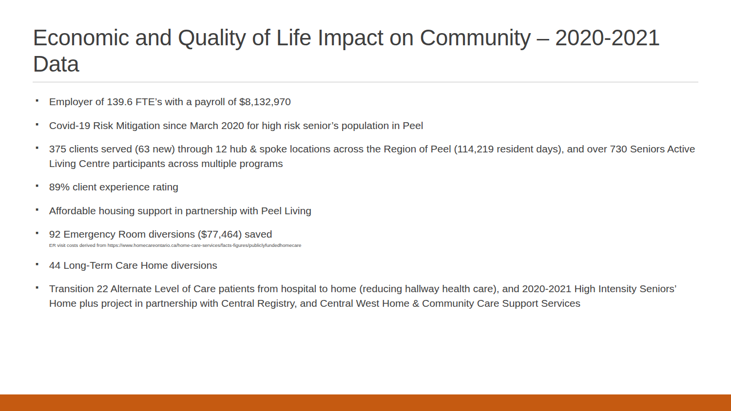Economic and Quality of Life Impact on Community – 2020-2021 Data
Employer of 139.6 FTE’s with a payroll of $8,132,970
Covid-19 Risk Mitigation since March 2020 for high risk senior’s population in Peel
375 clients served (63 new) through 12 hub & spoke locations across the Region of Peel (114,219 resident days), and over 730 Seniors Active Living Centre participants across multiple programs
89% client experience rating
Affordable housing support in partnership with Peel Living
92 Emergency Room diversions ($77,464) saved ER visit costs derived from https://www.homecareontario.ca/home-care-services/facts-figures/publiclyfundedhomecare
44 Long-Term Care Home diversions
Transition 22 Alternate Level of Care patients from hospital to home (reducing hallway health care), and 2020-2021 High Intensity Seniors’ Home plus project in partnership with Central Registry, and Central West Home & Community Care Support Services